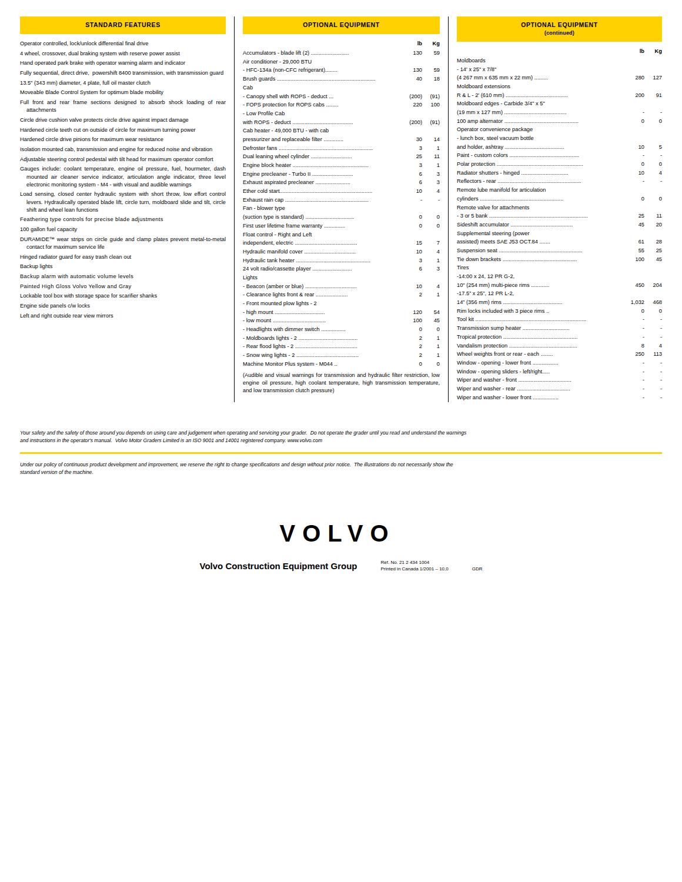STANDARD FEATURES
Operator controlled, lock/unlock differential final drive
4 wheel, crossover, dual braking system with reserve power assist
Hand operated park brake with operator warning alarm and indicator
Fully sequential, direct drive, powershift 8400 transmission, with transmission guard
13.5" (343 mm) diameter, 4 plate, full oil master clutch
Moveable Blade Control System for optimum blade mobility
Full front and rear frame sections designed to absorb shock loading of rear attachments
Circle drive cushion valve protects circle drive against impact damage
Hardened circle teeth cut on outside of circle for maximum turning power
Hardened circle drive pinions for maximum wear resistance
Isolation mounted cab, transmission and engine for reduced noise and vibration
Adjustable steering control pedestal with tilt head for maximum operator comfort
Gauges include: coolant temperature, engine oil pressure, fuel, hourmeter, dash mounted air cleaner service indicator, articulation angle indicator, three level electronic monitoring system - M4 - with visual and audible warnings
Load sensing, closed center hydraulic system with short throw, low effort control levers. Hydraulically operated blade lift, circle turn, moldboard slide and tilt, circle shift and wheel lean functions
Feathering type controls for precise blade adjustments
100 gallon fuel capacity
DURAMIDE™ wear strips on circle guide and clamp plates prevent metal-to-metal contact for maximum service life
Hinged radiator guard for easy trash clean out
Backup lights
Backup alarm with automatic volume levels
Painted High Gloss Volvo Yellow and Gray
Lockable tool box with storage space for scarifier shanks
Engine side panels c/w locks
Left and right outside rear view mirrors
OPTIONAL EQUIPMENT
| | lb | Kg |
| --- | --- | --- |
| Accumulators - blade lift (2) ......................... | 130 | 59 |
| Air conditioner - 29,000 BTU | | |
| - HFC-134a (non-CFC refrigerant) ........ | 130 | 59 |
| Brush guards ................................................................. | 40 | 18 |
| Cab | | |
| - Canopy shell with ROPS - deduct ... | (200) | (91) |
| - FOPS protection for ROPS cabs ........ | 220 | 100 |
| - Low Profile Cab | | |
| with ROPS - deduct ........................................ | (200) | (91) |
| Cab heater - 49,000 BTU - with cab | | |
| pressurizer and replaceable filter ............. | 30 | 14 |
| Defroster fans .............................................................. | 3 | 1 |
| Dual leaning wheel cylinder ........................... | 25 | 11 |
| Engine block heater .................................................. | 3 | 1 |
| Engine precleaner - Turbo II ........................... | 6 | 3 |
| Exhaust aspirated precleaner ....................... | 6 | 3 |
| Ether cold start ............................................................. | 10 | 4 |
| Exhaust rain cap ....................................................... | - | - |
| Fan - blower type | | |
| (suction type is standard) ................................ | 0 | 0 |
| First user lifetime frame warranty .............. | 0 | 0 |
| Float control - Right and Left | | |
| independent, electric ......................................... | 15 | 7 |
| Hydraulic manifold cover .................................. | 10 | 4 |
| Hydraulic tank heater ................................................. | 3 | 1 |
| 24 volt radio/cassette player .......................... | 6 | 3 |
| Lights | | |
| - Beacon (amber or blue) .................................. | 10 | 4 |
| - Clearance lights front & rear ..................... | 2 | 1 |
| - Front mounted plow lights - 2 | | |
| - high mount ................................. | 120 | 54 |
| - low mount ................................... | 100 | 45 |
| - Headlights with dimmer switch ................ | 0 | 0 |
| - Moldboards lights - 2 ....................................... | 2 | 1 |
| - Rear flood lights - 2 ......................................... | 2 | 1 |
| - Snow wing lights - 2 ......................................... | 2 | 1 |
| Machine Monitor Plus system - M044 .. | 0 | 0 |
(Audible and visual warnings for transmission and hydraulic filter restriction, low engine oil pressure, high coolant temperature, high transmission temperature, and low transmission clutch pressure)
OPTIONAL EQUIPMENT(continued)
| | lb | Kg |
| --- | --- | --- |
| Moldboards | | |
| - 14' x 25" x 7/8" | | |
| (4 267 mm x 635 mm x 22 mm) ......... | 280 | 127 |
| Moldboard extensions | | |
| R & L - 2' (610 mm) ......................................... | 200 | 91 |
| Moldboard edges - Carbide 3/4" x 5" | | |
| (19 mm x 127 mm) ......................................... | - | - |
| 100 amp alternator ................................................. | 0 | 0 |
| Operator convenience package | | |
| - lunch box, steel vacuum bottle | | |
| and holder, ashtray ....................................... | 10 | 5 |
| Paint - custom colors .............................................. | - | - |
| Polar protection ......................................................... | 0 | 0 |
| Radiator shutters - hinged ............................... | 10 | 4 |
| Reflectors - rear ....................................................... | - | - |
| Remote lube manifold for articulation | | |
| cylinders ....................................................... | 0 | 0 |
| Remote valve for attachments | | |
| - 3 or 5 bank ................................................................. | 25 | 11 |
| Sideshift accumulator ......................................... | 45 | 20 |
| Supplemental steering (power | | |
| assisted) meets SAE J53 OCT.84 ....... | 61 | 28 |
| Suspension seat ....................................................... | 55 | 25 |
| Tie down brackets ................................................. | 100 | 45 |
| Tires | | |
| -14:00 x 24, 12 PR G-2, | | |
| 10" (254 mm) multi-piece rims ............ | 450 | 204 |
| -17.5” x 25”, 12 PR L-2, | | |
| 14” (356 mm) rims ....................................... | 1,032 | 468 |
| Rim locks included with 3 piece rims .. | 0 | 0 |
| Tool kit ......................................................................... | - | - |
| Transmission sump heater ............................... | - | - |
| Tropical protection ................................................. | - | - |
| Vandalism protection ............................................. | 8 | 4 |
| Wheel weights front or rear - each ........ | 250 | 113 |
| Window - opening - lower front ................. | - | - |
| Window - opening sliders - left/right ..... | - | - |
| Wiper and washer - front ................................... | - | - |
| Wiper and washer - rear ................................... | - | - |
| Wiper and washer - lower front ................. | - | - |
Your safety and the safety of those around you depends on using care and judgement when operating and servicing your grader. Do not operate the grader until you read and understand the warnings and instructions in the operator's manual. Volvo Motor Graders Limited is an ISO 9001 and 14001 registered company. www.volvo.com
Under our policy of continuous product development and improvement, we reserve the right to change specifications and design without prior notice. The illustrations do not necessarily show the standard version of the machine.
VOLVO
Volvo Construction Equipment Group
Ref. No. 21 2 434 1004
Printed in Canada 1/2001 – 10,0
GDR